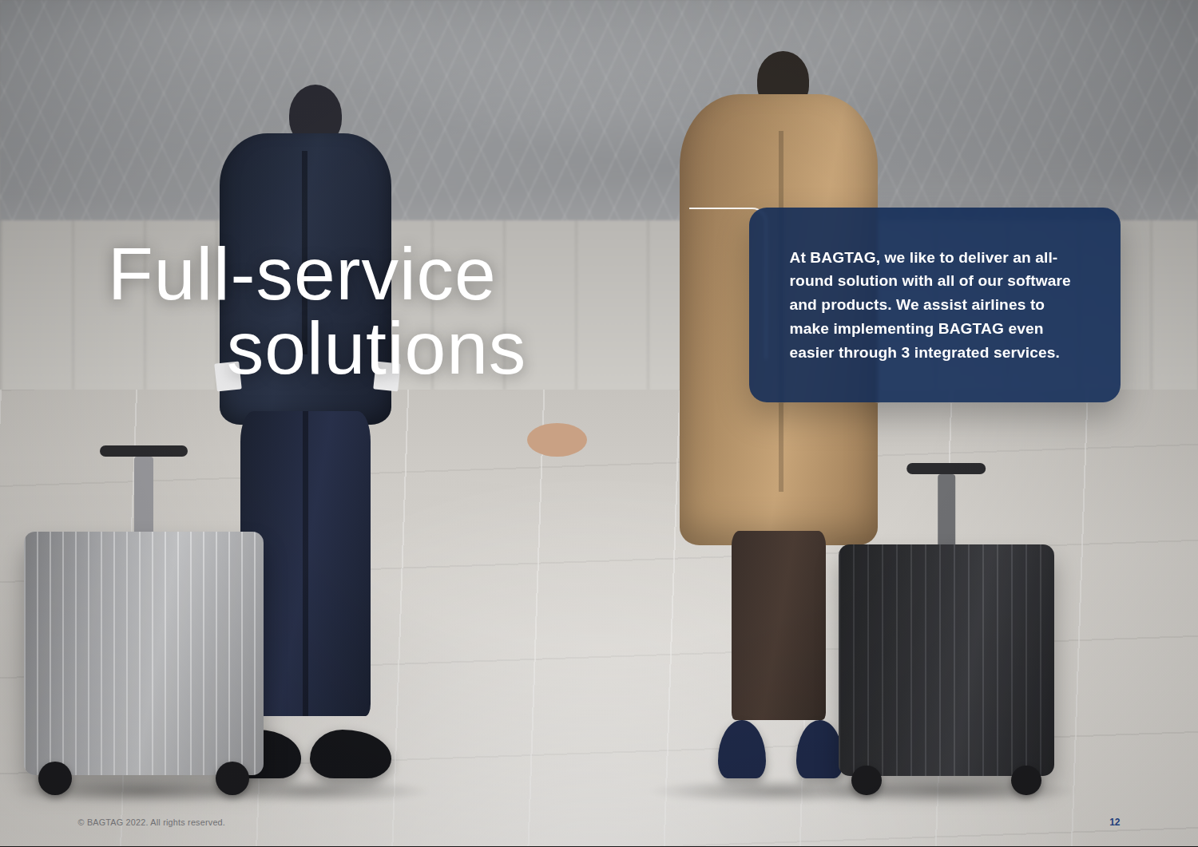Full-service solutions
At BAGTAG, we like to deliver an all-round solution with all of our software and products. We assist airlines to make implementing BAGTAG even easier through 3 integrated services.
© BAGTAG 2022. All rights reserved. 12